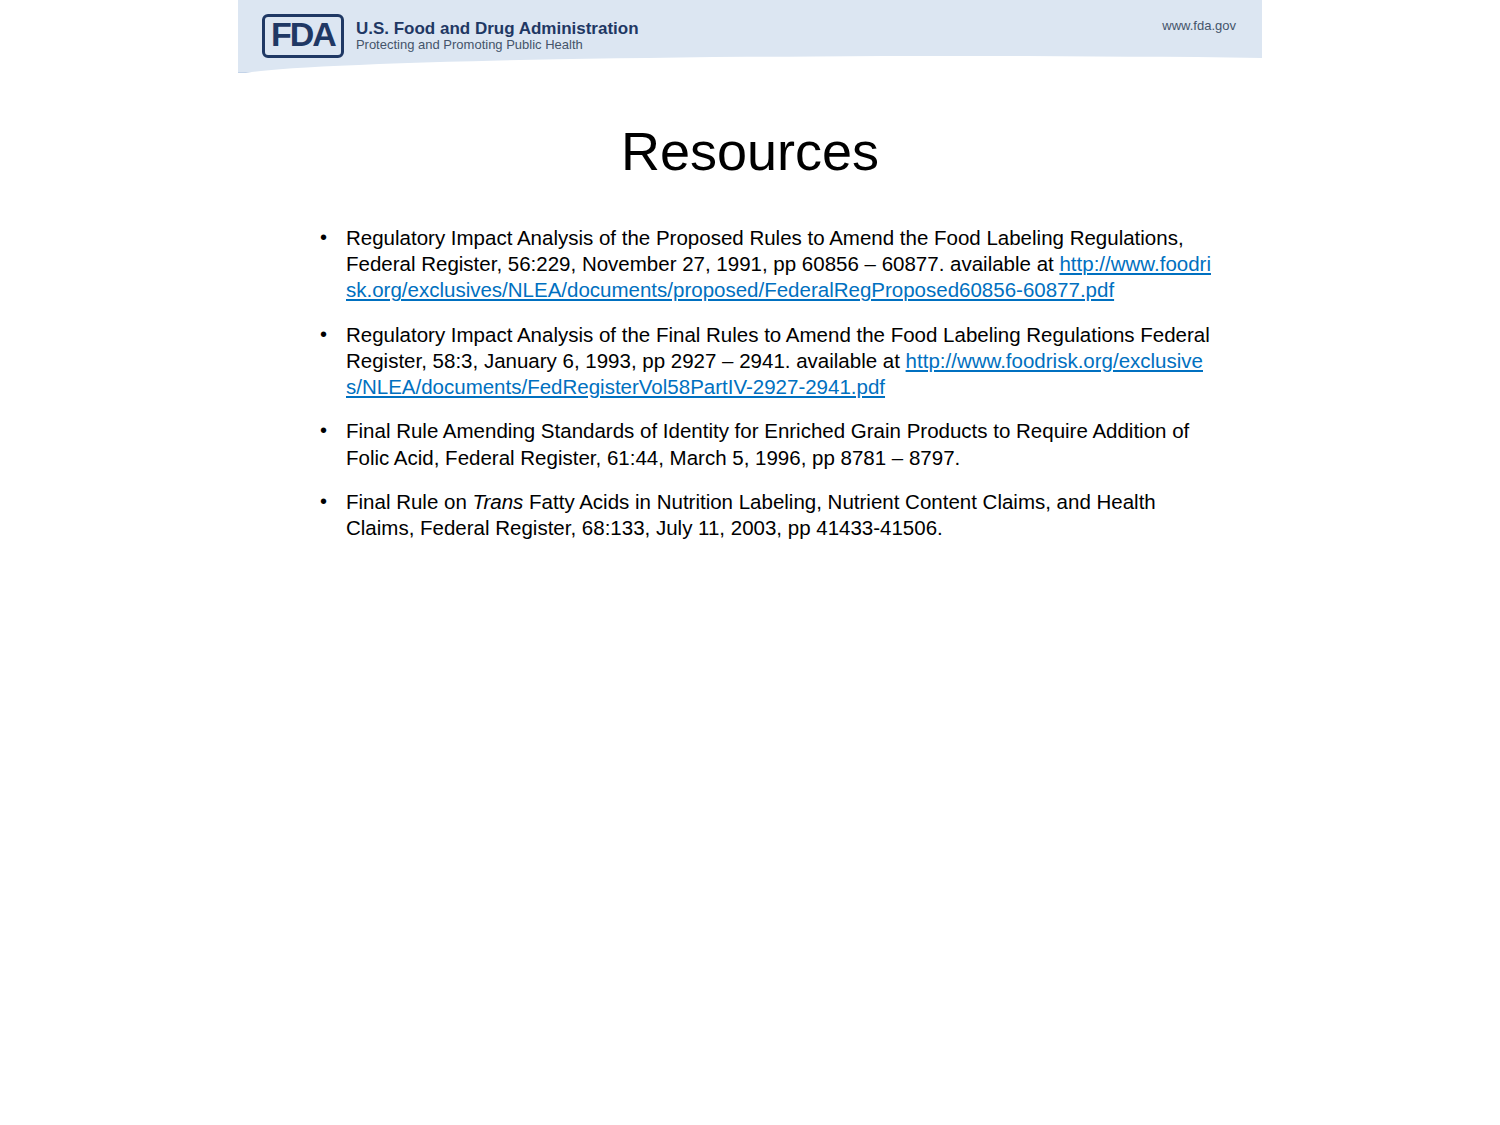FDA
U.S. Food and Drug Administration
Protecting and Promoting Public Health
www.fda.gov
Resources
Regulatory Impact Analysis of the Proposed Rules to Amend the Food Labeling Regulations, Federal Register, 56:229, November 27, 1991, pp 60856 – 60877. available at http://www.foodrisk.org/exclusives/NLEA/documents/proposed/FederalRegProposed60856-60877.pdf
Regulatory Impact Analysis of the Final Rules to Amend the Food Labeling Regulations Federal Register, 58:3, January 6, 1993, pp 2927 – 2941. available at http://www.foodrisk.org/exclusives/NLEA/documents/FedRegisterVol58PartIV-2927-2941.pdf
Final Rule Amending Standards of Identity for Enriched Grain Products to Require Addition of Folic Acid, Federal Register, 61:44, March 5, 1996, pp 8781 – 8797.
Final Rule on Trans Fatty Acids in Nutrition Labeling, Nutrient Content Claims, and Health Claims, Federal Register, 68:133, July 11, 2003, pp 41433-41506.